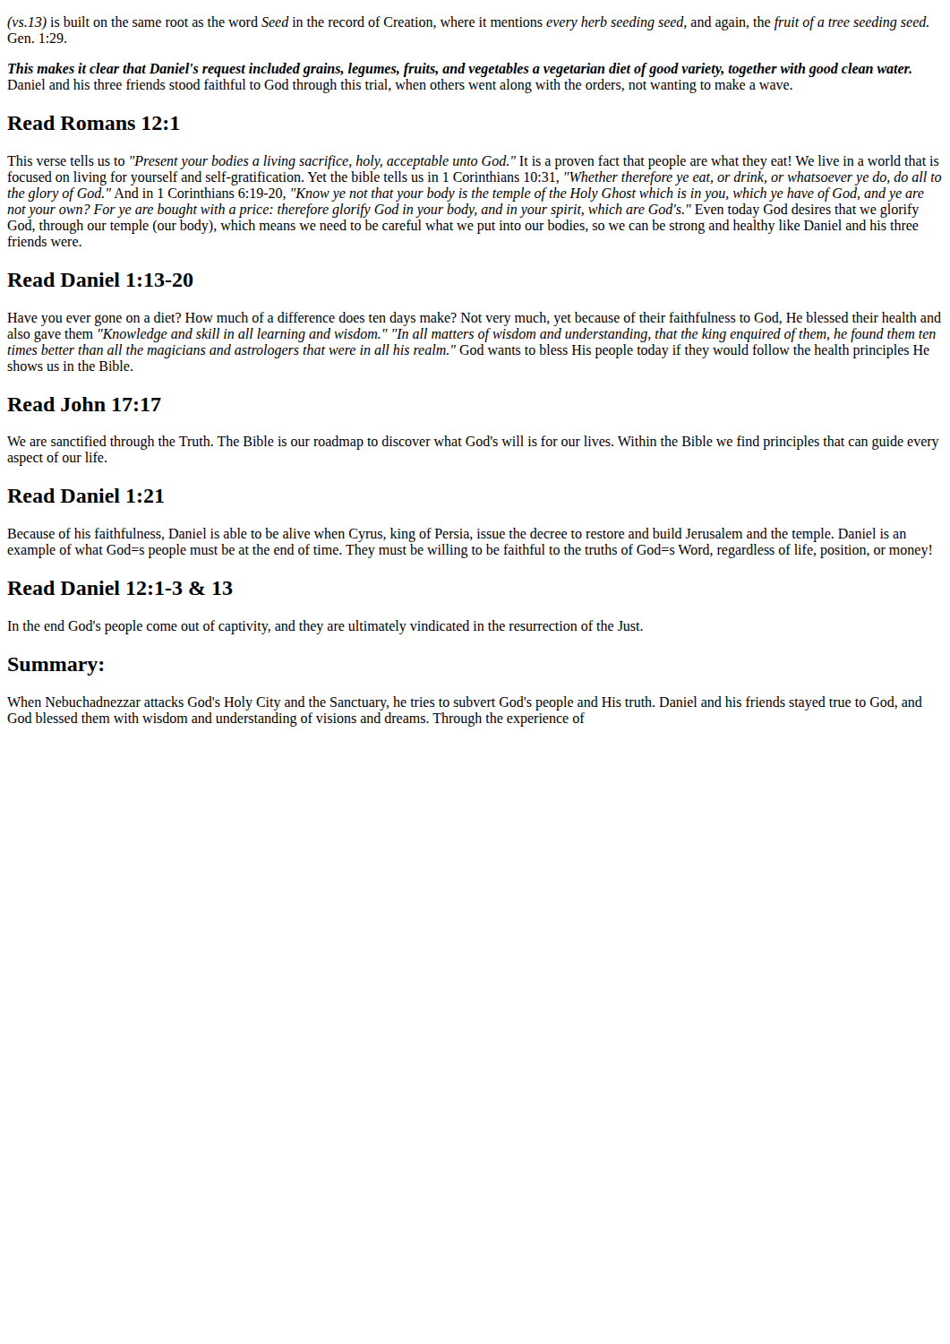(vs.13) is built on the same root as the word Seed in the record of Creation, where it mentions every herb seeding seed, and again, the fruit of a tree seeding seed. Gen. 1:29.
This makes it clear that Daniel's request included grains, legumes, fruits, and vegetables a vegetarian diet of good variety, together with good clean water. Daniel and his three friends stood faithful to God through this trial, when others went along with the orders, not wanting to make a wave.
Read Romans 12:1
This verse tells us to "Present your bodies a living sacrifice, holy, acceptable unto God." It is a proven fact that people are what they eat! We live in a world that is focused on living for yourself and self-gratification. Yet the bible tells us in 1 Corinthians 10:31, "Whether therefore ye eat, or drink, or whatsoever ye do, do all to the glory of God." And in 1 Corinthians 6:19-20, "Know ye not that your body is the temple of the Holy Ghost which is in you, which ye have of God, and ye are not your own? For ye are bought with a price: therefore glorify God in your body, and in your spirit, which are God's." Even today God desires that we glorify God, through our temple (our body), which means we need to be careful what we put into our bodies, so we can be strong and healthy like Daniel and his three friends were.
Read Daniel 1:13-20
Have you ever gone on a diet? How much of a difference does ten days make? Not very much, yet because of their faithfulness to God, He blessed their health and also gave them "Knowledge and skill in all learning and wisdom." "In all matters of wisdom and understanding, that the king enquired of them, he found them ten times better than all the magicians and astrologers that were in all his realm." God wants to bless His people today if they would follow the health principles He shows us in the Bible.
Read John 17:17
We are sanctified through the Truth. The Bible is our roadmap to discover what God's will is for our lives. Within the Bible we find principles that can guide every aspect of our life.
Read Daniel 1:21
Because of his faithfulness, Daniel is able to be alive when Cyrus, king of Persia, issue the decree to restore and build Jerusalem and the temple. Daniel is an example of what God=s people must be at the end of time. They must be willing to be faithful to the truths of God=s Word, regardless of life, position, or money!
Read Daniel 12:1-3 & 13
In the end God's people come out of captivity, and they are ultimately vindicated in the resurrection of the Just.
Summary:
When Nebuchadnezzar attacks God's Holy City and the Sanctuary, he tries to subvert God's people and His truth. Daniel and his friends stayed true to God, and God blessed them with wisdom and understanding of visions and dreams. Through the experience of